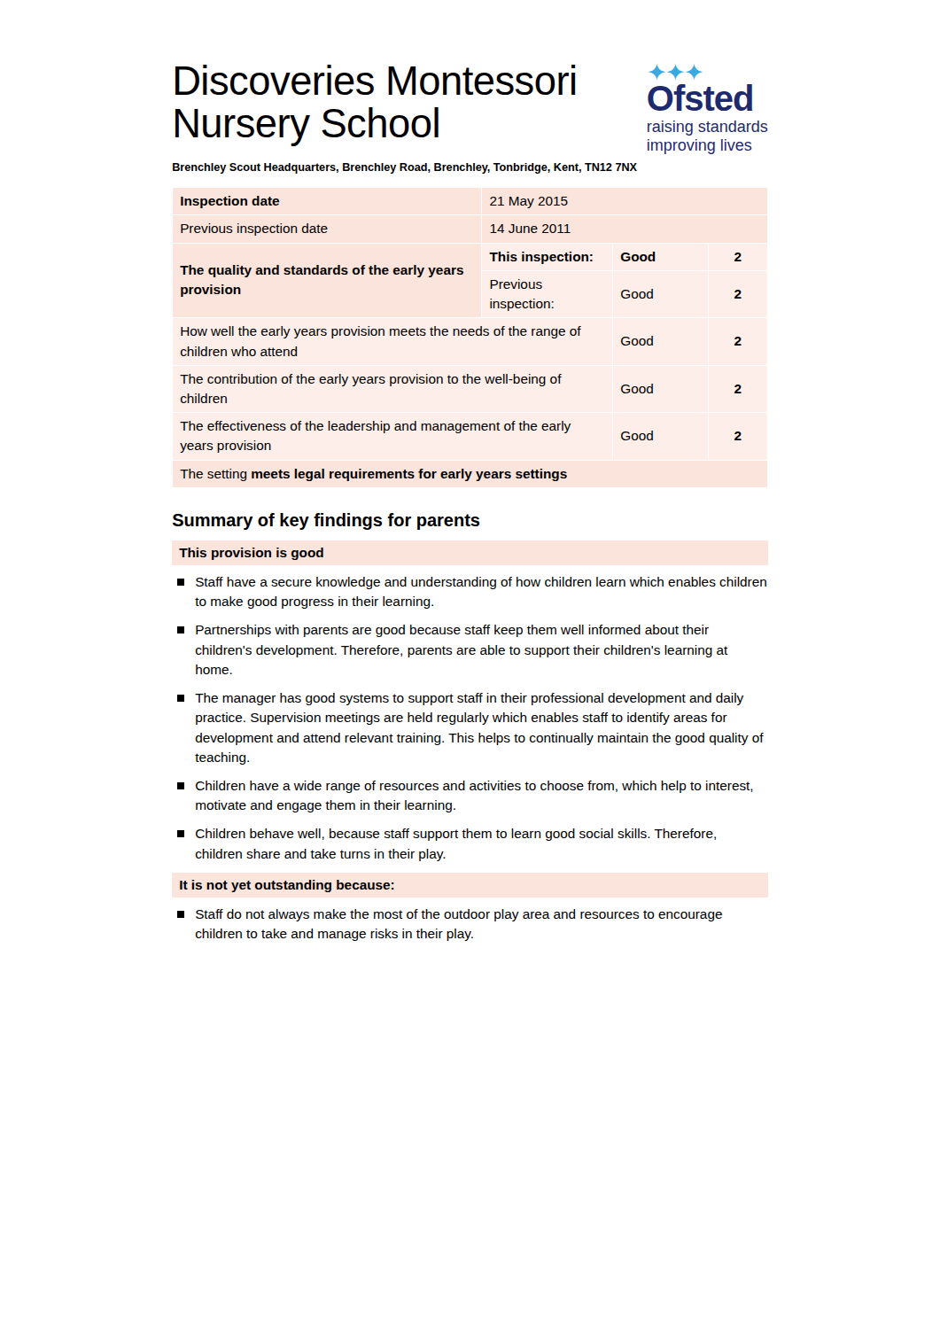Discoveries Montessori
Nursery School
✦✦✦
Ofsted
raising standards
improving lives
Brenchley Scout Headquarters, Brenchley Road, Brenchley, Tonbridge, Kent, TN12 7NX
| Inspection date | 21 May 2015 |
| Previous inspection date | 14 June 2011 |
| The quality and standards of the early years provision | This inspection: | Good | 2 |
| Previous inspection: | Good | 2 |
| How well the early years provision meets the needs of the range of children who attend | Good | 2 |
| The contribution of the early years provision to the well-being of children | Good | 2 |
| The effectiveness of the leadership and management of the early years provision | Good | 2 |
| The setting meets legal requirements for early years settings |
Summary of key findings for parents
This provision is good
Staff have a secure knowledge and understanding of how children learn which enables children to make good progress in their learning.
Partnerships with parents are good because staff keep them well informed about their children's development. Therefore, parents are able to support their children's learning at home.
The manager has good systems to support staff in their professional development and daily practice. Supervision meetings are held regularly which enables staff to identify areas for development and attend relevant training. This helps to continually maintain the good quality of teaching.
Children have a wide range of resources and activities to choose from, which help to interest, motivate and engage them in their learning.
Children behave well, because staff support them to learn good social skills. Therefore, children share and take turns in their play.
It is not yet outstanding because:
Staff do not always make the most of the outdoor play area and resources to encourage children to take and manage risks in their play.